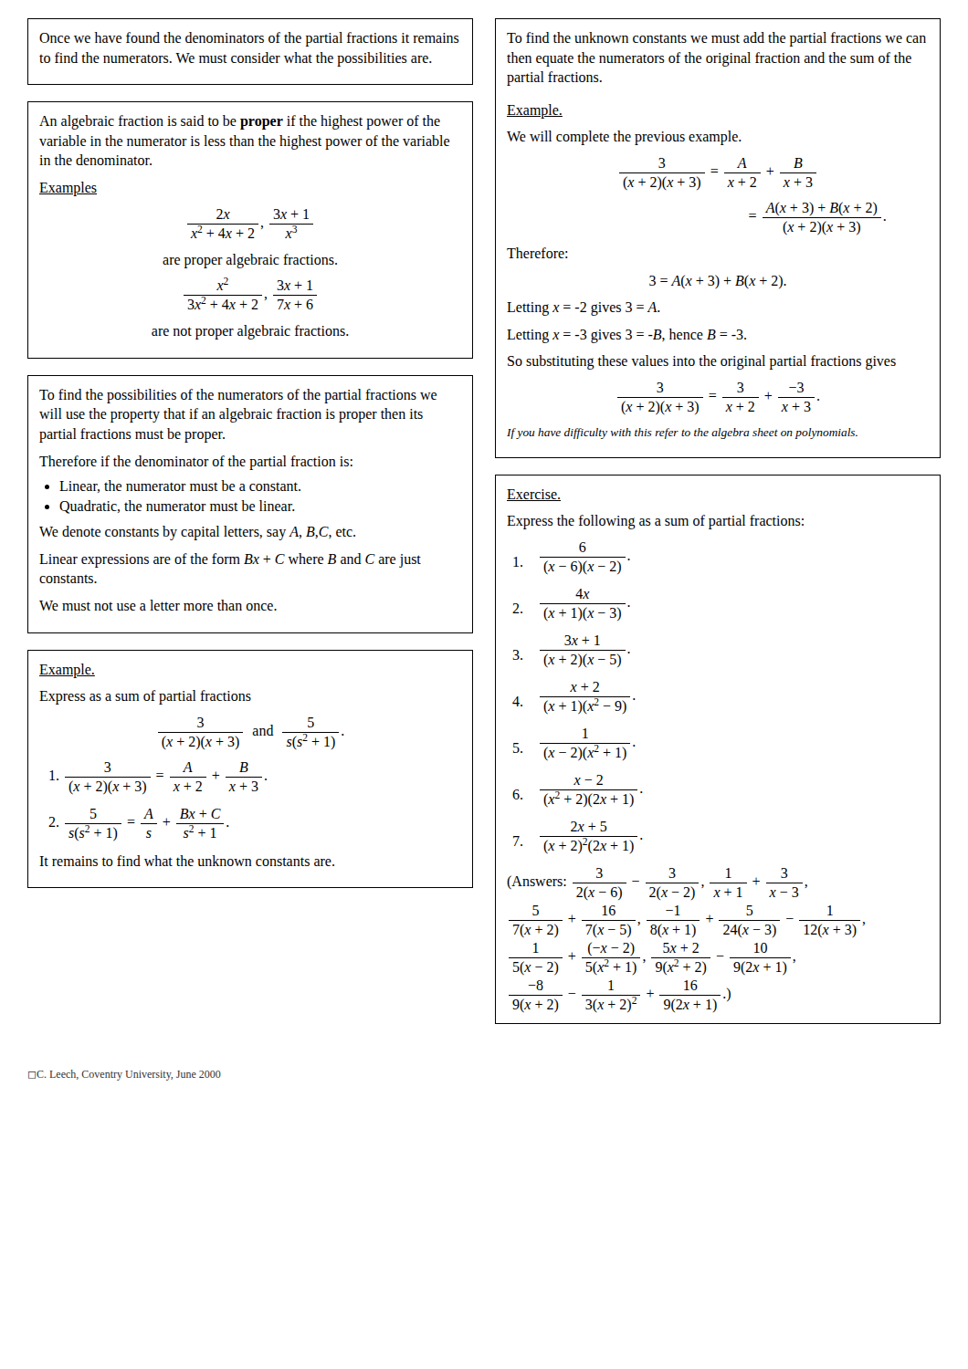Once we have found the denominators of the partial fractions it remains to find the numerators. We must consider what the possibilities are.
An algebraic fraction is said to be proper if the highest power of the variable in the numerator is less than the highest power of the variable in the denominator.
Examples
2x x2 + 4x + 2, 3x + 1 x3
are proper algebraic fractions.
x23x2 + 4x + 2, 3x + 17x + 6
are not proper algebraic fractions.
To find the possibilities of the numerators of the partial fractions we will use the property that if an algebraic fraction is proper then its partial fractions must be proper.
Therefore if the denominator of the partial fraction is:
Linear, the numerator must be a constant.
Quadratic, the numerator must be linear.
We denote constants by capital letters, say A, B,C, etc.
Linear expressions are of the form Bx + C where B and C are just constants.
We must not use a letter more than once.
Example.
Express as a sum of partial fractions
3(x + 2)(x + 3) and 5 s(s2 + 1).
3(x + 2)(x + 3) = Ax + 2 + Bx + 3.
5 s(s2 + 1) = As + Bx + C s2 + 1.
It remains to find what the unknown constants are.
To find the unknown constants we must add the partial fractions we can then equate the numerators of the original fraction and the sum of the partial fractions.
Example.
We will complete the previous example.
3(x + 2)(x + 3) = Ax + 2 + Bx + 3
= A(x + 3) + B(x + 2)(x + 2)(x + 3).
Therefore:
3 = A(x + 3) + B(x + 2).
Letting x = -2 gives 3 = A.
Letting x = -3 gives 3 = -B, hence B = -3.
So substituting these values into the original partial fractions gives
3(x + 2)(x + 3) = 3 x + 2 + −3 x + 3.
If you have difficulty with this refer to the algebra sheet on polynomials.
Exercise.
Express the following as a sum of partial fractions:
6(x − 6)(x − 2).
4x(x + 1)(x − 3).
3x + 1(x + 2)(x − 5).
x + 2(x + 1)(x2 − 9).
1(x − 2)(x2 + 1).
x − 2(x2 + 2)(2x + 1).
2x + 5(x + 2)2(2x + 1).
(Answers: 32(x − 6) − 32(x − 2), 1 x + 1 + 3 x − 3,
57(x + 2) + 167(x − 5), −18(x + 1) + 524(x − 3) − 112(x + 3),
15(x − 2) + (−x − 2) 5(x2 + 1), 5x + 29(x2 + 2) − 109(2x + 1),
−89(x + 2) − 13(x + 2)2 + 169(2x + 1).)
◻C. Leech, Coventry University, June 2000